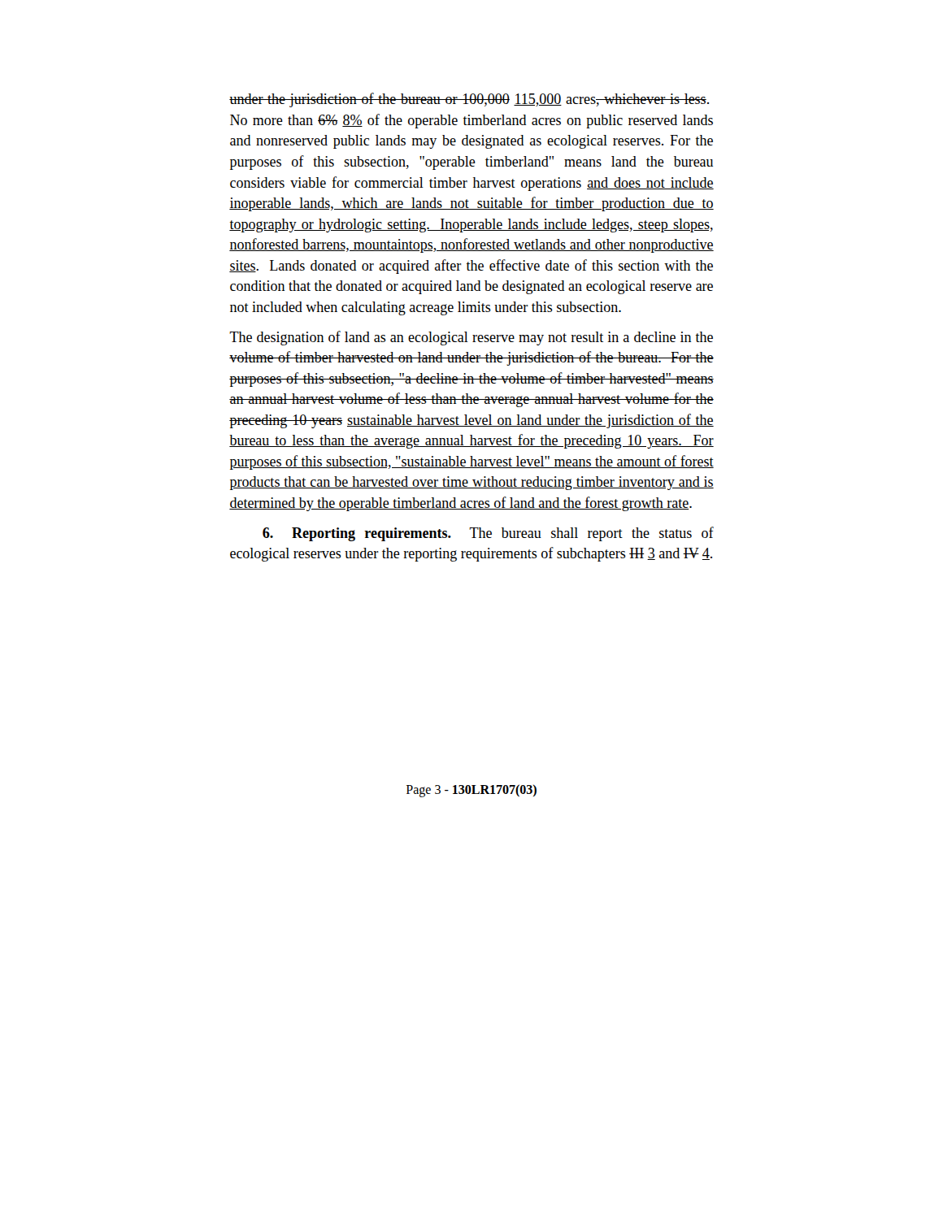under the jurisdiction of the bureau or 100,000 115,000 acres, whichever is less. No more than 6% 8% of the operable timberland acres on public reserved lands and nonreserved public lands may be designated as ecological reserves. For the purposes of this subsection, "operable timberland" means land the bureau considers viable for commercial timber harvest operations and does not include inoperable lands, which are lands not suitable for timber production due to topography or hydrologic setting. Inoperable lands include ledges, steep slopes, nonforested barrens, mountaintops, nonforested wetlands and other nonproductive sites. Lands donated or acquired after the effective date of this section with the condition that the donated or acquired land be designated an ecological reserve are not included when calculating acreage limits under this subsection.
The designation of land as an ecological reserve may not result in a decline in the volume of timber harvested on land under the jurisdiction of the bureau. For the purposes of this subsection, "a decline in the volume of timber harvested" means an annual harvest volume of less than the average annual harvest volume for the preceding 10 years sustainable harvest level on land under the jurisdiction of the bureau to less than the average annual harvest for the preceding 10 years. For purposes of this subsection, "sustainable harvest level" means the amount of forest products that can be harvested over time without reducing timber inventory and is determined by the operable timberland acres of land and the forest growth rate.
6. Reporting requirements. The bureau shall report the status of ecological reserves under the reporting requirements of subchapters III 3 and IV 4.
Page 3 - 130LR1707(03)